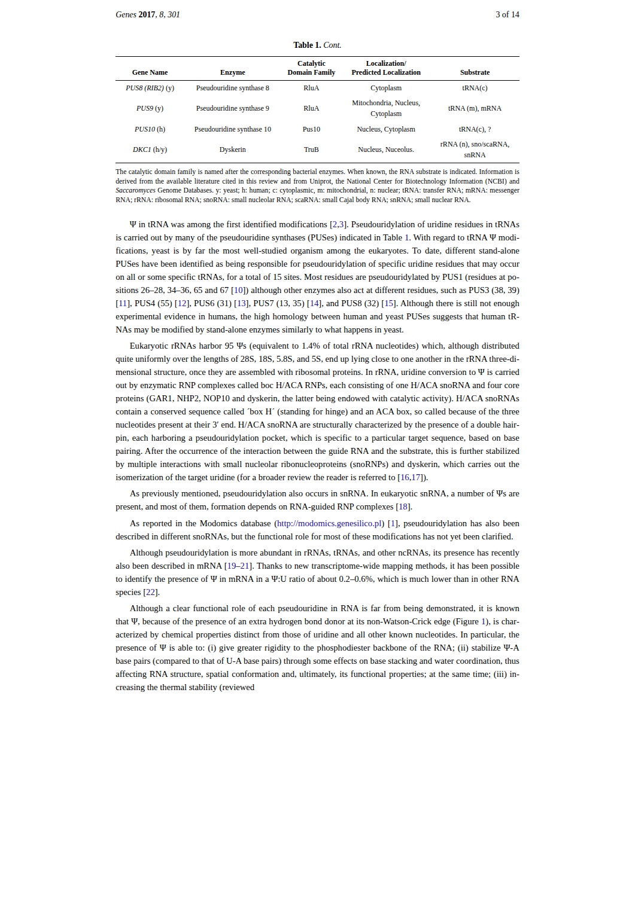Genes 2017, 8, 301
3 of 14
Table 1. Cont.
| Gene Name | Enzyme | Catalytic Domain Family | Localization/ Predicted Localization | Substrate |
| --- | --- | --- | --- | --- |
| PUS8 (RIB2) (y) | Pseudouridine synthase 8 | RluA | Cytoplasm | tRNA(c) |
| PUS9 (y) | Pseudouridine synthase 9 | RluA | Mitochondria, Nucleus, Cytoplasm | tRNA (m), mRNA |
| PUS10 (h) | Pseudouridine synthase 10 | Pus10 | Nucleus, Cytoplasm | tRNA(c), ? |
| DKC1 (h/y) | Dyskerin | TruB | Nucleus, Nuceolus. | rRNA (n), sno/scaRNA, snRNA |
The catalytic domain family is named after the corresponding bacterial enzymes. When known, the RNA substrate is indicated. Information is derived from the available literature cited in this review and from Uniprot, the National Center for Biotechnology Information (NCBI) and Saccaromyces Genome Databases. y: yeast; h: human; c: cytoplasmic, m: mitochondrial, n: nuclear; tRNA: transfer RNA; mRNA: messenger RNA; rRNA: ribosomal RNA; snoRNA: small nucleolar RNA; scaRNA: small Cajal body RNA; snRNA; small nuclear RNA.
Ψ in tRNA was among the first identified modifications [2,3]. Pseudouridylation of uridine residues in tRNAs is carried out by many of the pseudouridine synthases (PUSes) indicated in Table 1. With regard to tRNA Ψ modifications, yeast is by far the most well-studied organism among the eukaryotes. To date, different stand-alone PUSes have been identified as being responsible for pseudouridylation of specific uridine residues that may occur on all or some specific tRNAs, for a total of 15 sites. Most residues are pseudouridylated by PUS1 (residues at positions 26–28, 34–36, 65 and 67 [10]) although other enzymes also act at different residues, such as PUS3 (38, 39) [11], PUS4 (55) [12], PUS6 (31) [13], PUS7 (13, 35) [14], and PUS8 (32) [15]. Although there is still not enough experimental evidence in humans, the high homology between human and yeast PUSes suggests that human tRNAs may be modified by stand-alone enzymes similarly to what happens in yeast.
Eukaryotic rRNAs harbor 95 Ψs (equivalent to 1.4% of total rRNA nucleotides) which, although distributed quite uniformly over the lengths of 28S, 18S, 5.8S, and 5S, end up lying close to one another in the rRNA three-dimensional structure, once they are assembled with ribosomal proteins. In rRNA, uridine conversion to Ψ is carried out by enzymatic RNP complexes called boc H/ACA RNPs, each consisting of one H/ACA snoRNA and four core proteins (GAR1, NHP2, NOP10 and dyskerin, the latter being endowed with catalytic activity). H/ACA snoRNAs contain a conserved sequence called ´box H´ (standing for hinge) and an ACA box, so called because of the three nucleotides present at their 3′ end. H/ACA snoRNA are structurally characterized by the presence of a double hairpin, each harboring a pseudouridylation pocket, which is specific to a particular target sequence, based on base pairing. After the occurrence of the interaction between the guide RNA and the substrate, this is further stabilized by multiple interactions with small nucleolar ribonucleoproteins (snoRNPs) and dyskerin, which carries out the isomerization of the target uridine (for a broader review the reader is referred to [16,17]).
As previously mentioned, pseudouridylation also occurs in snRNA. In eukaryotic snRNA, a number of Ψs are present, and most of them, formation depends on RNA-guided RNP complexes [18].
As reported in the Modomics database (http://modomics.genesilico.pl) [1], pseudouridylation has also been described in different snoRNAs, but the functional role for most of these modifications has not yet been clarified.
Although pseudouridylation is more abundant in rRNAs, tRNAs, and other ncRNAs, its presence has recently also been described in mRNA [19–21]. Thanks to new transcriptome-wide mapping methods, it has been possible to identify the presence of Ψ in mRNA in a Ψ:U ratio of about 0.2–0.6%, which is much lower than in other RNA species [22].
Although a clear functional role of each pseudouridine in RNA is far from being demonstrated, it is known that Ψ, because of the presence of an extra hydrogen bond donor at its non-Watson-Crick edge (Figure 1), is characterized by chemical properties distinct from those of uridine and all other known nucleotides. In particular, the presence of Ψ is able to: (i) give greater rigidity to the phosphodiester backbone of the RNA; (ii) stabilize Ψ-A base pairs (compared to that of U-A base pairs) through some effects on base stacking and water coordination, thus affecting RNA structure, spatial conformation and, ultimately, its functional properties; at the same time; (iii) increasing the thermal stability (reviewed